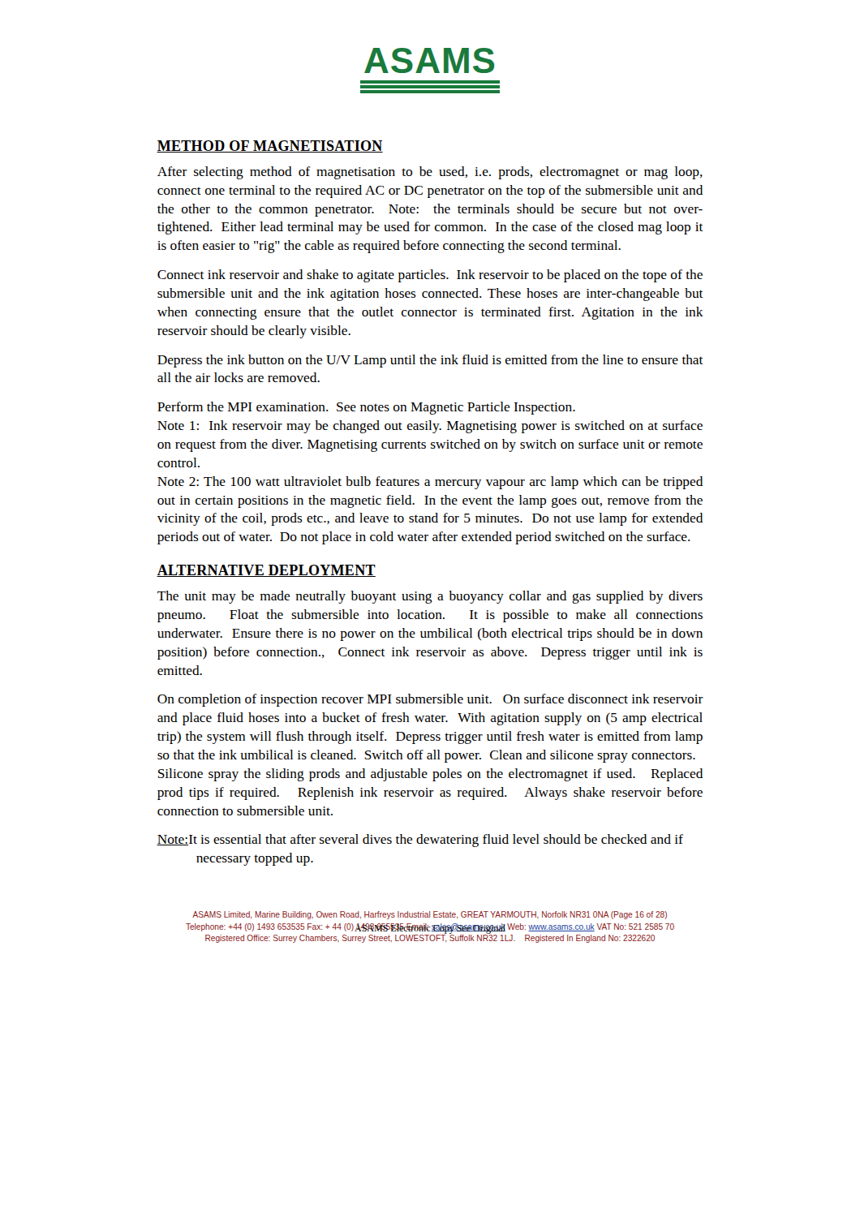ASAMS
METHOD OF MAGNETISATION
After selecting method of magnetisation to be used, i.e. prods, electromagnet or mag loop, connect one terminal to the required AC or DC penetrator on the top of the submersible unit and the other to the common penetrator. Note: the terminals should be secure but not over-tightened. Either lead terminal may be used for common. In the case of the closed mag loop it is often easier to "rig" the cable as required before connecting the second terminal.
Connect ink reservoir and shake to agitate particles. Ink reservoir to be placed on the tope of the submersible unit and the ink agitation hoses connected. These hoses are inter-changeable but when connecting ensure that the outlet connector is terminated first. Agitation in the ink reservoir should be clearly visible.
Depress the ink button on the U/V Lamp until the ink fluid is emitted from the line to ensure that all the air locks are removed.
Perform the MPI examination. See notes on Magnetic Particle Inspection.
Note 1: Ink reservoir may be changed out easily. Magnetising power is switched on at surface on request from the diver. Magnetising currents switched on by switch on surface unit or remote control.
Note 2: The 100 watt ultraviolet bulb features a mercury vapour arc lamp which can be tripped out in certain positions in the magnetic field. In the event the lamp goes out, remove from the vicinity of the coil, prods etc., and leave to stand for 5 minutes. Do not use lamp for extended periods out of water. Do not place in cold water after extended period switched on the surface.
ALTERNATIVE DEPLOYMENT
The unit may be made neutrally buoyant using a buoyancy collar and gas supplied by divers pneumo. Float the submersible into location. It is possible to make all connections underwater. Ensure there is no power on the umbilical (both electrical trips should be in down position) before connection., Connect ink reservoir as above. Depress trigger until ink is emitted.
On completion of inspection recover MPI submersible unit. On surface disconnect ink reservoir and place fluid hoses into a bucket of fresh water. With agitation supply on (5 amp electrical trip) the system will flush through itself. Depress trigger until fresh water is emitted from lamp so that the ink umbilical is cleaned. Switch off all power. Clean and silicone spray connectors. Silicone spray the sliding prods and adjustable poles on the electromagnet if used. Replaced prod tips if required. Replenish ink reservoir as required. Always shake reservoir before connection to submersible unit.
Note: It is essential that after several dives the dewatering fluid level should be checked and if necessary topped up.
ASAMS Limited, Marine Building, Owen Road, Harfreys Industrial Estate, GREAT YARMOUTH, Norfolk NR31 0NA (Page 16 of 28)
Telephone: +44 (0) 1493 653535 Fax: + 44 (0) 1493 655535 Email: sales@asams.co.uk Web: www.asams.co.uk VAT No: 521 2585 70
Registered Office: Surrey Chambers, Surrey Street, LOWESTOFT, Suffolk NR32 1LJ. Registered In England No: 2322620
ASAMS Electronic Copy See Original